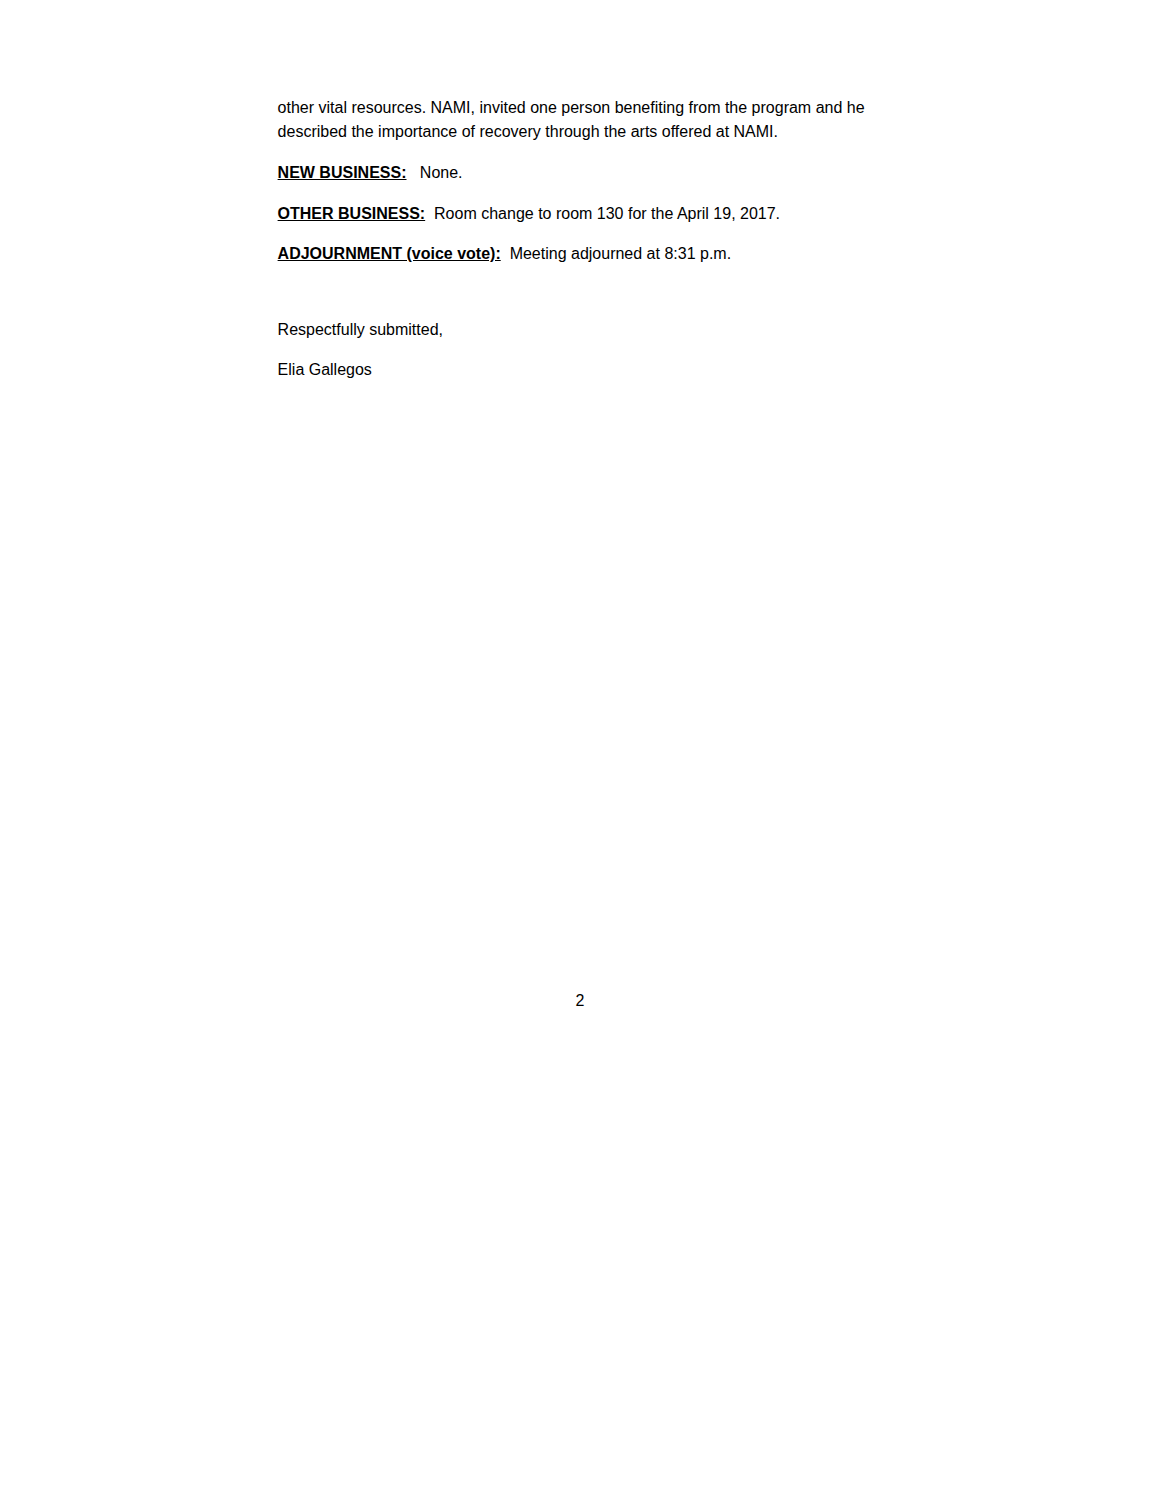other vital resources. NAMI, invited one person benefiting from the program and he described the importance of recovery through the arts offered at NAMI.
NEW BUSINESS: None.
OTHER BUSINESS: Room change to room 130 for the April 19, 2017.
ADJOURNMENT (voice vote): Meeting adjourned at 8:31 p.m.
Respectfully submitted,
Elia Gallegos
2